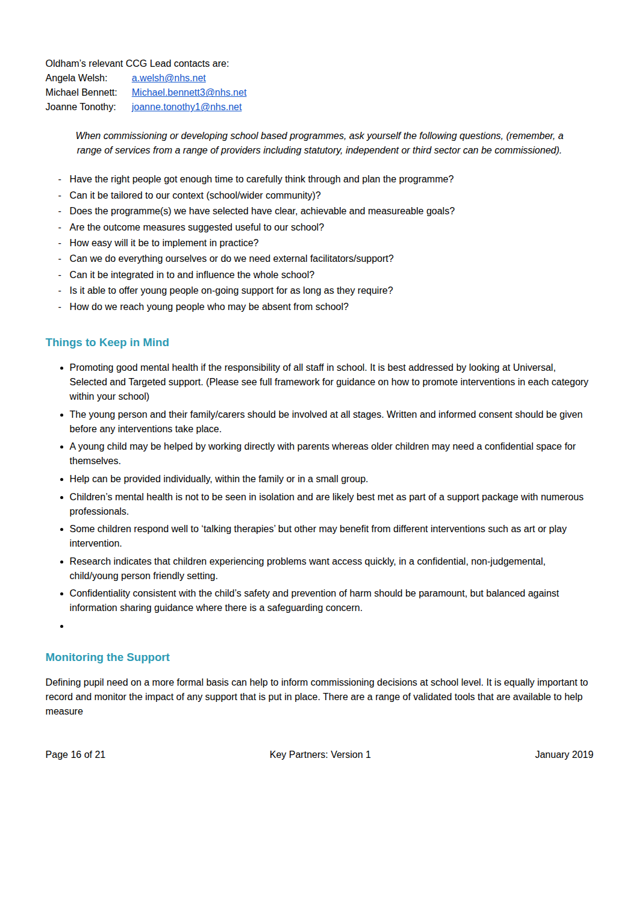Oldham’s relevant CCG Lead contacts are:
| Angela Welsh: | a.welsh@nhs.net |
| Michael Bennett: | Michael.bennett3@nhs.net |
| Joanne Tonothy: | joanne.tonothy1@nhs.net |
When commissioning or developing school based programmes, ask yourself the following questions, (remember, a range of services from a range of providers including statutory, independent or third sector can be commissioned).
Have the right people got enough time to carefully think through and plan the programme?
Can it be tailored to our context (school/wider community)?
Does the programme(s) we have selected have clear, achievable and measureable goals?
Are the outcome measures suggested useful to our school?
How easy will it be to implement in practice?
Can we do everything ourselves or do we need external facilitators/support?
Can it be integrated in to and influence the whole school?
Is it able to offer young people on-going support for as long as they require?
How do we reach young people who may be absent from school?
Things to Keep in Mind
Promoting good mental health if the responsibility of all staff in school. It is best addressed by looking at Universal, Selected and Targeted support. (Please see full framework for guidance on how to promote interventions in each category within your school)
The young person and their family/carers should be involved at all stages. Written and informed consent should be given before any interventions take place.
A young child may be helped by working directly with parents whereas older children may need a confidential space for themselves.
Help can be provided individually, within the family or in a small group.
Children’s mental health is not to be seen in isolation and are likely best met as part of a support package with numerous professionals.
Some children respond well to ‘talking therapies’ but other may benefit from different interventions such as art or play intervention.
Research indicates that children experiencing problems want access quickly, in a confidential, non-judgemental, child/young person friendly setting.
Confidentiality consistent with the child’s safety and prevention of harm should be paramount, but balanced against information sharing guidance where there is a safeguarding concern.
Monitoring the Support
Defining pupil need on a more formal basis can help to inform commissioning decisions at school level. It is equally important to record and monitor the impact of any support that is put in place. There are a range of validated tools that are available to help measure
Page 16 of 21 Key Partners: Version 1 January 2019